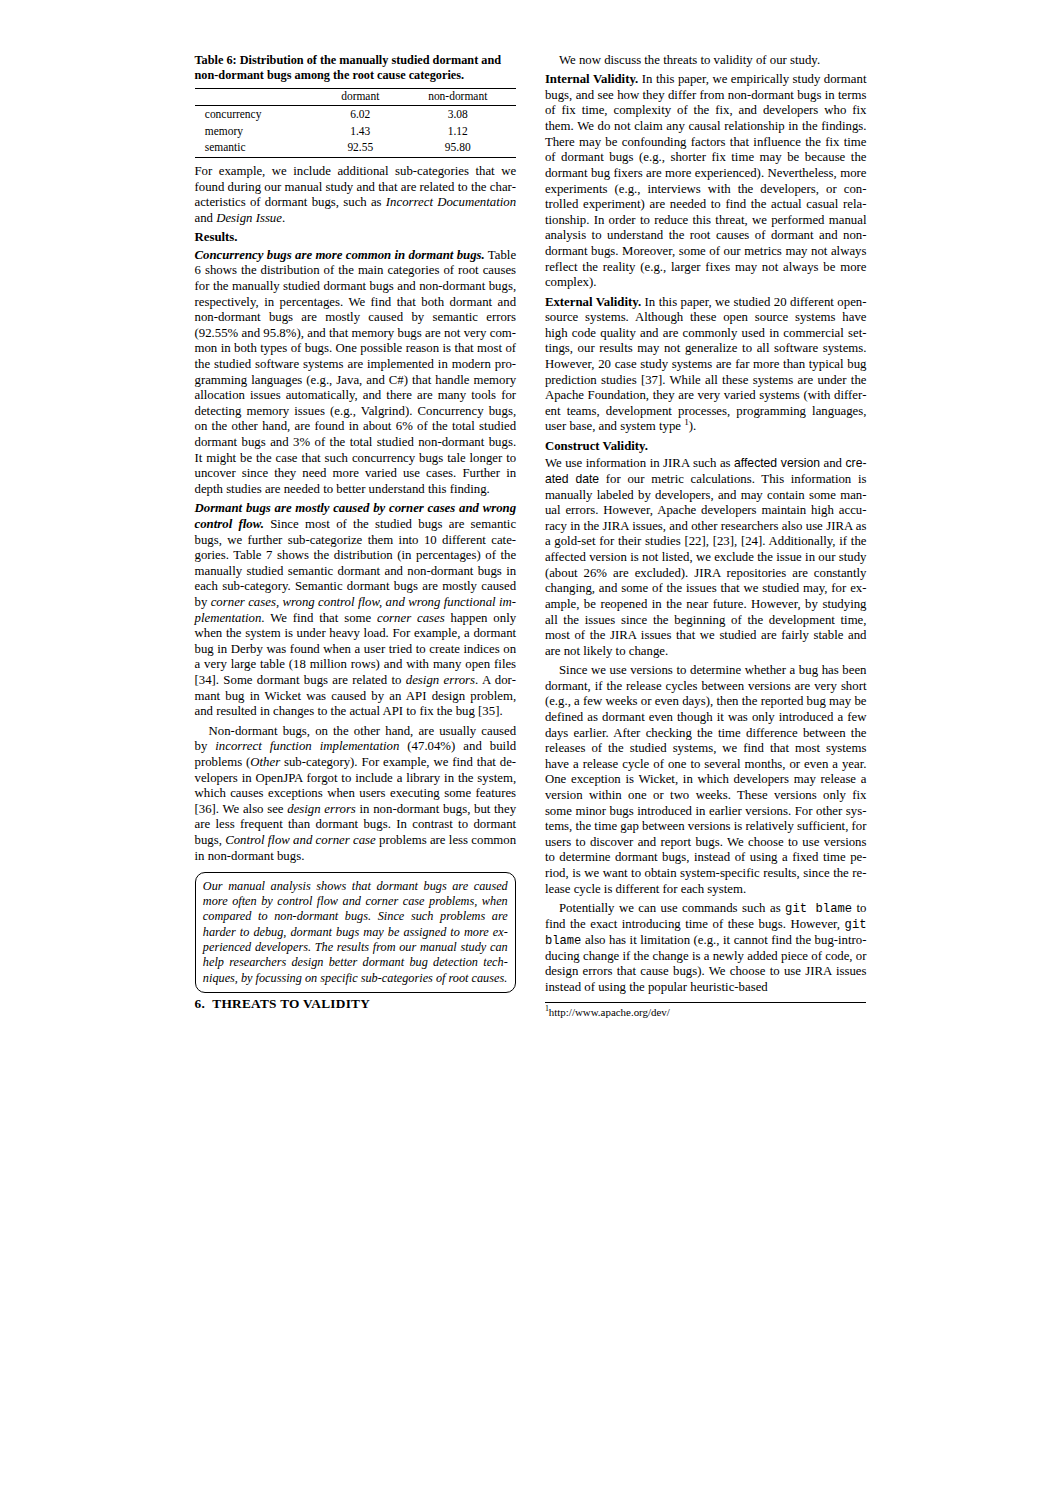Table 6: Distribution of the manually studied dormant and non-dormant bugs among the root cause categories.
| | dormant | non-dormant |
| --- | --- | --- |
| concurrency | 6.02 | 3.08 |
| memory | 1.43 | 1.12 |
| semantic | 92.55 | 95.80 |
For example, we include additional sub-categories that we found during our manual study and that are related to the characteristics of dormant bugs, such as Incorrect Documentation and Design Issue.
Results.
Concurrency bugs are more common in dormant bugs. Table 6 shows the distribution of the main categories of root causes for the manually studied dormant bugs and non-dormant bugs, respectively, in percentages. We find that both dormant and non-dormant bugs are mostly caused by semantic errors (92.55% and 95.8%), and that memory bugs are not very common in both types of bugs. One possible reason is that most of the studied software systems are implemented in modern programming languages (e.g., Java, and C#) that handle memory allocation issues automatically, and there are many tools for detecting memory issues (e.g., Valgrind). Concurrency bugs, on the other hand, are found in about 6% of the total studied dormant bugs and 3% of the total studied non-dormant bugs. It might be the case that such concurrency bugs tale longer to uncover since they need more varied use cases. Further in depth studies are needed to better understand this finding.
Dormant bugs are mostly caused by corner cases and wrong control flow. Since most of the studied bugs are semantic bugs, we further sub-categorize them into 10 different categories. Table 7 shows the distribution (in percentages) of the manually studied semantic dormant and non-dormant bugs in each sub-category. Semantic dormant bugs are mostly caused by corner cases, wrong control flow, and wrong functional implementation. We find that some corner cases happen only when the system is under heavy load. For example, a dormant bug in Derby was found when a user tried to create indices on a very large table (18 million rows) and with many open files [34]. Some dormant bugs are related to design errors. A dormant bug in Wicket was caused by an API design problem, and resulted in changes to the actual API to fix the bug [35].
Non-dormant bugs, on the other hand, are usually caused by incorrect function implementation (47.04%) and build problems (Other sub-category). For example, we find that developers in OpenJPA forgot to include a library in the system, which causes exceptions when users executing some features [36]. We also see design errors in non-dormant bugs, but they are less frequent than dormant bugs. In contrast to dormant bugs, Control flow and corner case problems are less common in non-dormant bugs.
Our manual analysis shows that dormant bugs are caused more often by control flow and corner case problems, when compared to non-dormant bugs. Since such problems are harder to debug, dormant bugs may be assigned to more experienced developers. The results from our manual study can help researchers design better dormant bug detection techniques, by focussing on specific sub-categories of root causes.
6. THREATS TO VALIDITY
We now discuss the threats to validity of our study.
Internal Validity. In this paper, we empirically study dormant bugs, and see how they differ from non-dormant bugs in terms of fix time, complexity of the fix, and developers who fix them. We do not claim any causal relationship in the findings. There may be confounding factors that influence the fix time of dormant bugs (e.g., shorter fix time may be because the dormant bug fixers are more experienced). Nevertheless, more experiments (e.g., interviews with the developers, or controlled experiment) are needed to find the actual casual relationship. In order to reduce this threat, we performed manual analysis to understand the root causes of dormant and non-dormant bugs. Moreover, some of our metrics may not always reflect the reality (e.g., larger fixes may not always be more complex).
External Validity. In this paper, we studied 20 different open-source systems. Although these open source systems have high code quality and are commonly used in commercial settings, our results may not generalize to all software systems. However, 20 case study systems are far more than typical bug prediction studies [37]. While all these systems are under the Apache Foundation, they are very varied systems (with different teams, development processes, programming languages, user base, and system type 1).
Construct Validity.
We use information in JIRA such as affected version and created date for our metric calculations. This information is manually labeled by developers, and may contain some manual errors. However, Apache developers maintain high accuracy in the JIRA issues, and other researchers also use JIRA as a gold-set for their studies [22], [23], [24]. Additionally, if the affected version is not listed, we exclude the issue in our study (about 26% are excluded). JIRA repositories are constantly changing, and some of the issues that we studied may, for example, be reopened in the near future. However, by studying all the issues since the beginning of the development time, most of the JIRA issues that we studied are fairly stable and are not likely to change.
Since we use versions to determine whether a bug has been dormant, if the release cycles between versions are very short (e.g., a few weeks or even days), then the reported bug may be defined as dormant even though it was only introduced a few days earlier. After checking the time difference between the releases of the studied systems, we find that most systems have a release cycle of one to several months, or even a year. One exception is Wicket, in which developers may release a version within one or two weeks. These versions only fix some minor bugs introduced in earlier versions. For other systems, the time gap between versions is relatively sufficient, for users to discover and report bugs. We choose to use versions to determine dormant bugs, instead of using a fixed time period, is we want to obtain system-specific results, since the release cycle is different for each system.
Potentially we can use commands such as git blame to find the exact introducing time of these bugs. However, git blame also has it limitation (e.g., it cannot find the bug-introducing change if the change is a newly added piece of code, or design errors that cause bugs). We choose to use JIRA issues instead of using the popular heuristic-based
1http://www.apache.org/dev/